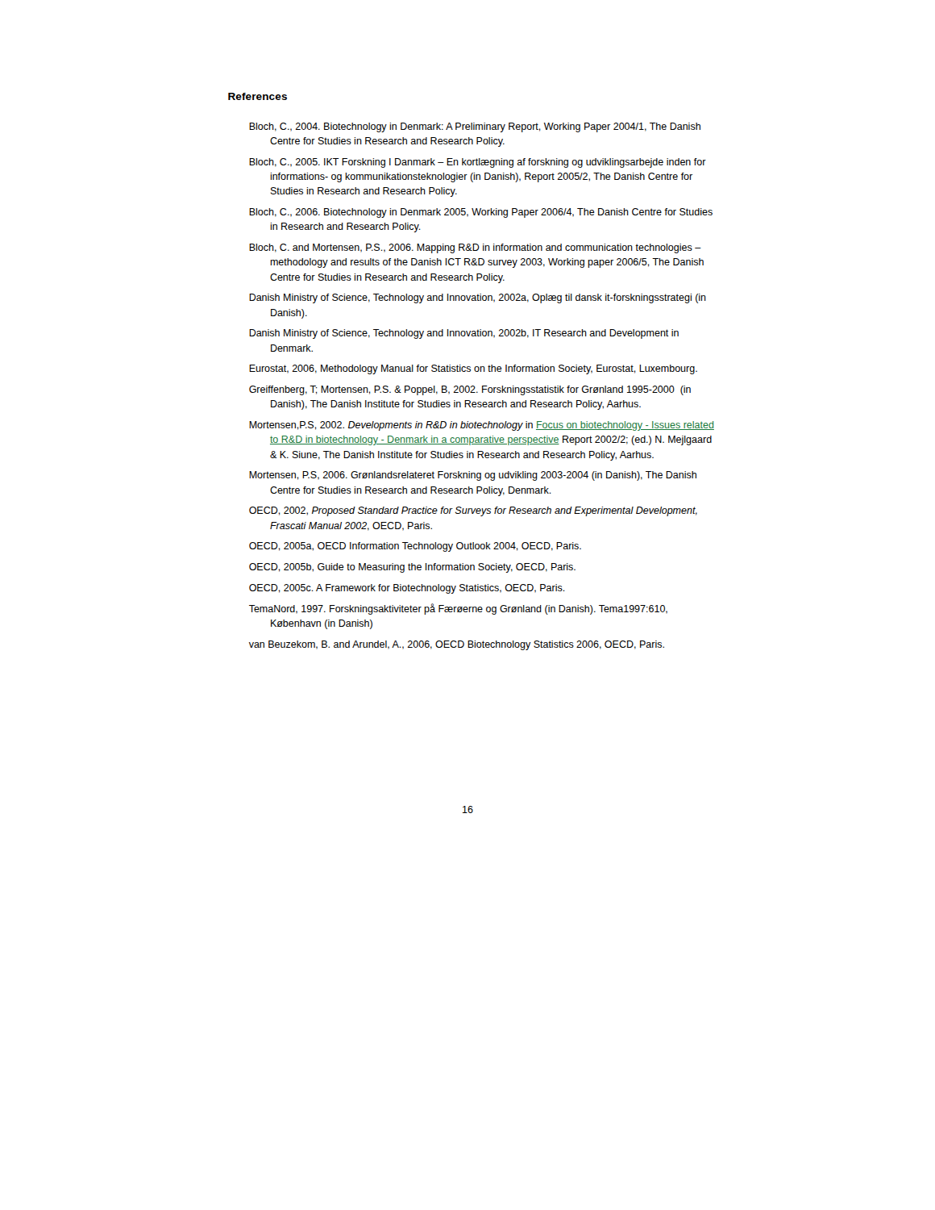References
Bloch, C., 2004. Biotechnology in Denmark: A Preliminary Report, Working Paper 2004/1, The Danish Centre for Studies in Research and Research Policy.
Bloch, C., 2005. IKT Forskning I Danmark – En kortlægning af forskning og udviklingsarbejde inden for informations- og kommunikationsteknologier (in Danish), Report 2005/2, The Danish Centre for Studies in Research and Research Policy.
Bloch, C., 2006. Biotechnology in Denmark 2005, Working Paper 2006/4, The Danish Centre for Studies in Research and Research Policy.
Bloch, C. and Mortensen, P.S., 2006. Mapping R&D in information and communication technologies – methodology and results of the Danish ICT R&D survey 2003, Working paper 2006/5, The Danish Centre for Studies in Research and Research Policy.
Danish Ministry of Science, Technology and Innovation, 2002a, Oplæg til dansk it-forskningsstrategi (in Danish).
Danish Ministry of Science, Technology and Innovation, 2002b, IT Research and Development in Denmark.
Eurostat, 2006, Methodology Manual for Statistics on the Information Society, Eurostat, Luxembourg.
Greiffenberg, T; Mortensen, P.S. & Poppel, B, 2002. Forskningsstatistik for Grønland 1995-2000 (in Danish), The Danish Institute for Studies in Research and Research Policy, Aarhus.
Mortensen,P.S, 2002. Developments in R&D in biotechnology in Focus on biotechnology - Issues related to R&D in biotechnology - Denmark in a comparative perspective Report 2002/2; (ed.) N. Mejlgaard & K. Siune, The Danish Institute for Studies in Research and Research Policy, Aarhus.
Mortensen, P.S, 2006. Grønlandsrelateret Forskning og udvikling 2003-2004 (in Danish), The Danish Centre for Studies in Research and Research Policy, Denmark.
OECD, 2002, Proposed Standard Practice for Surveys for Research and Experimental Development, Frascati Manual 2002, OECD, Paris.
OECD, 2005a, OECD Information Technology Outlook 2004, OECD, Paris.
OECD, 2005b, Guide to Measuring the Information Society, OECD, Paris.
OECD, 2005c. A Framework for Biotechnology Statistics, OECD, Paris.
TemaNord, 1997. Forskningsaktiviteter på Færøerne og Grønland (in Danish). Tema1997:610, København (in Danish)
van Beuzekom, B. and Arundel, A., 2006, OECD Biotechnology Statistics 2006, OECD, Paris.
16